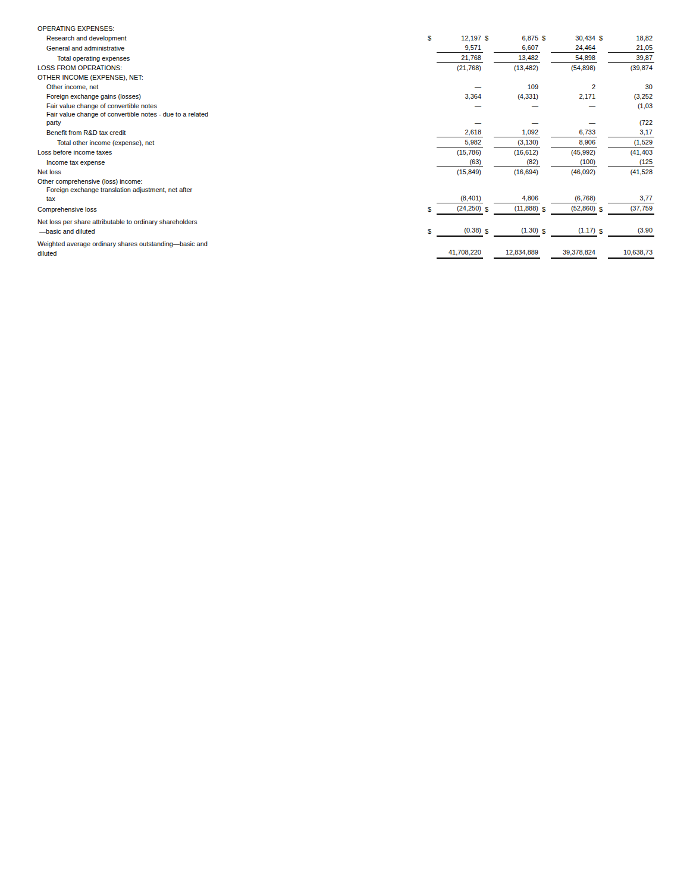| OPERATING EXPENSES: | | | | | | | | |
| Research and development | $ | 12,197 | $ | 6,875 | $ | 30,434 | $ | 18,82 |
| General and administrative | | 9,571 | | 6,607 | | 24,464 | | 21,05 |
| Total operating expenses | | 21,768 | | 13,482 | | 54,898 | | 39,87 |
| LOSS FROM OPERATIONS: | | (21,768) | | (13,482) | | (54,898) | | (39,874 |
| OTHER INCOME (EXPENSE), NET: | | | | | | | | |
| Other income, net | | — | | 109 | | 2 | | 30 |
| Foreign exchange gains (losses) | | 3,364 | | (4,331) | | 2,171 | | (3,25 2 |
| Fair value change of convertible notes | | — | | — | | — | | (1,03 |
| Fair value change of convertible notes - due to a related | | | | | | | | |
| party | | — | | — | | — | | (72 2 |
| Benefit from R&D tax credit | | 2,618 | | 1,092 | | 6,733 | | 3,17 |
| Total other income (expense), net | | 5,982 | | (3,130) | | 8,906 | | (1,52 9 |
| Loss before income taxes | | (15,786) | | (16,612) | | (45,992) | | (41,40 3 |
| Income tax expense | | (63) | | (82) | | (100) | | (12 5 |
| Net loss | | (15,849) | | (16,694) | | (46,092) | | (41,52 8 |
| Other comprehensive (loss) income: | | | | | | | | |
| Foreign exchange translation adjustment, net after | | | | | | | | |
| tax | | (8,401) | | 4,806 | | (6,768) | | 3,77 |
| Comprehensive loss | $ | (24,250) | $ | (11,888) | $ | (52,860) | $ | (37,75 9 |
| Net loss per share attributable to ordinary shareholders | | | | | | | | |
| —basic and diluted | $ | (0.38) | $ | (1.30) | $ | (1.17) | $ | (3.9 0 |
| Weighted average ordinary shares outstanding—basic and | | | | | | | | |
| diluted | | 41,708,220 | | 12,834,889 | | 39,378,824 | | 10,638,73 |